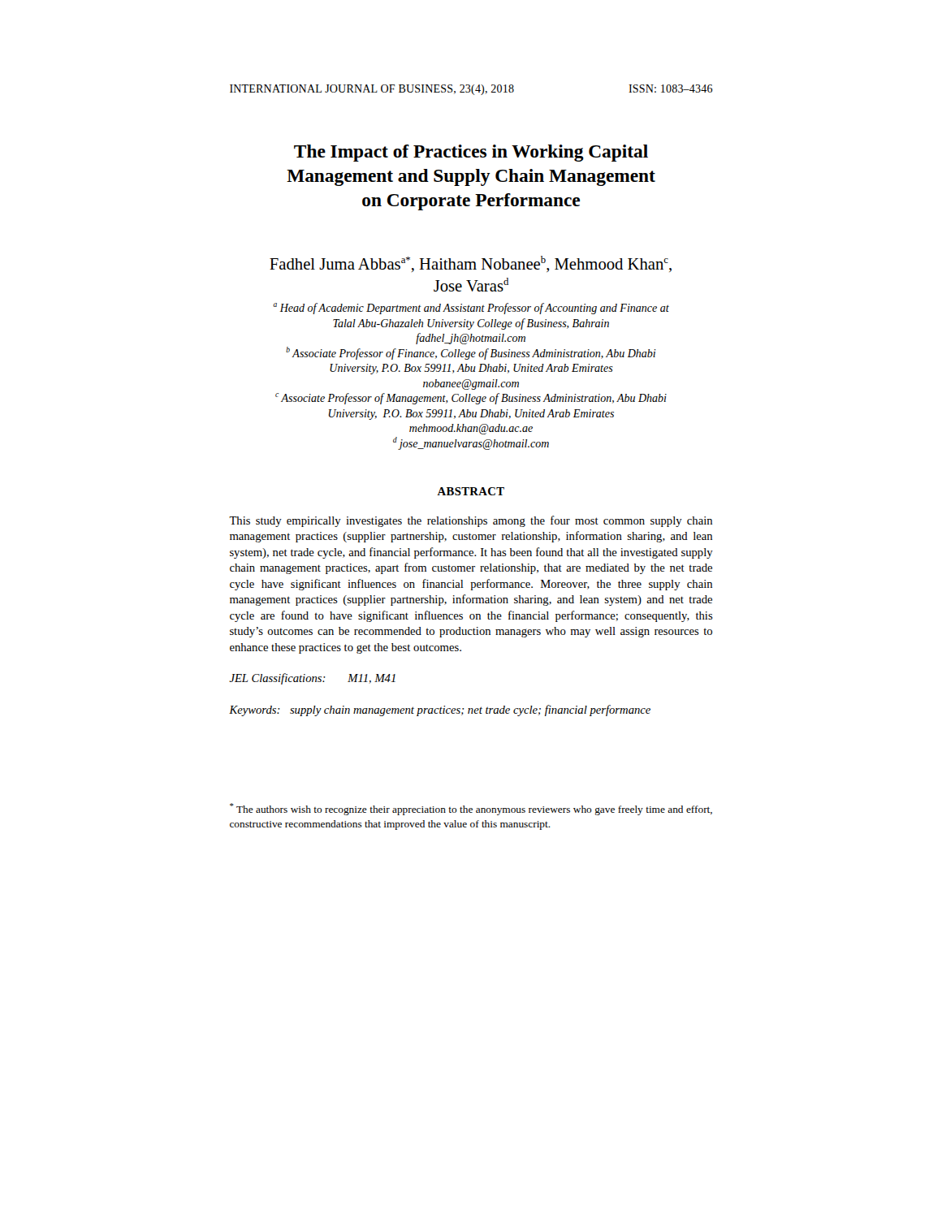INTERNATIONAL JOURNAL OF BUSINESS, 23(4), 2018 ISSN: 1083–4346
The Impact of Practices in Working Capital
Management and Supply Chain Management
on Corporate Performance
Fadhel Juma Abbasa*, Haitham Nobaneeb, Mehmood Khanc,
Jose Varasd
a Head of Academic Department and Assistant Professor of Accounting and Finance at
Talal Abu-Ghazaleh University College of Business, Bahrain
fadhel_jh@hotmail.com
b Associate Professor of Finance, College of Business Administration, Abu Dhabi
University, P.O. Box 59911, Abu Dhabi, United Arab Emirates
nobanee@gmail.com
c Associate Professor of Management, College of Business Administration, Abu Dhabi
University, P.O. Box 59911, Abu Dhabi, United Arab Emirates
mehmood.khan@adu.ac.ae
d jose_manuelvaras@hotmail.com
ABSTRACT
This study empirically investigates the relationships among the four most common supply chain management practices (supplier partnership, customer relationship, information sharing, and lean system), net trade cycle, and financial performance. It has been found that all the investigated supply chain management practices, apart from customer relationship, that are mediated by the net trade cycle have significant influences on financial performance. Moreover, the three supply chain management practices (supplier partnership, information sharing, and lean system) and net trade cycle are found to have significant influences on the financial performance; consequently, this study’s outcomes can be recommended to production managers who may well assign resources to enhance these practices to get the best outcomes.
JEL Classifications: M11, M41
Keywords: supply chain management practices; net trade cycle; financial performance
* The authors wish to recognize their appreciation to the anonymous reviewers who gave freely time and effort, constructive recommendations that improved the value of this manuscript.